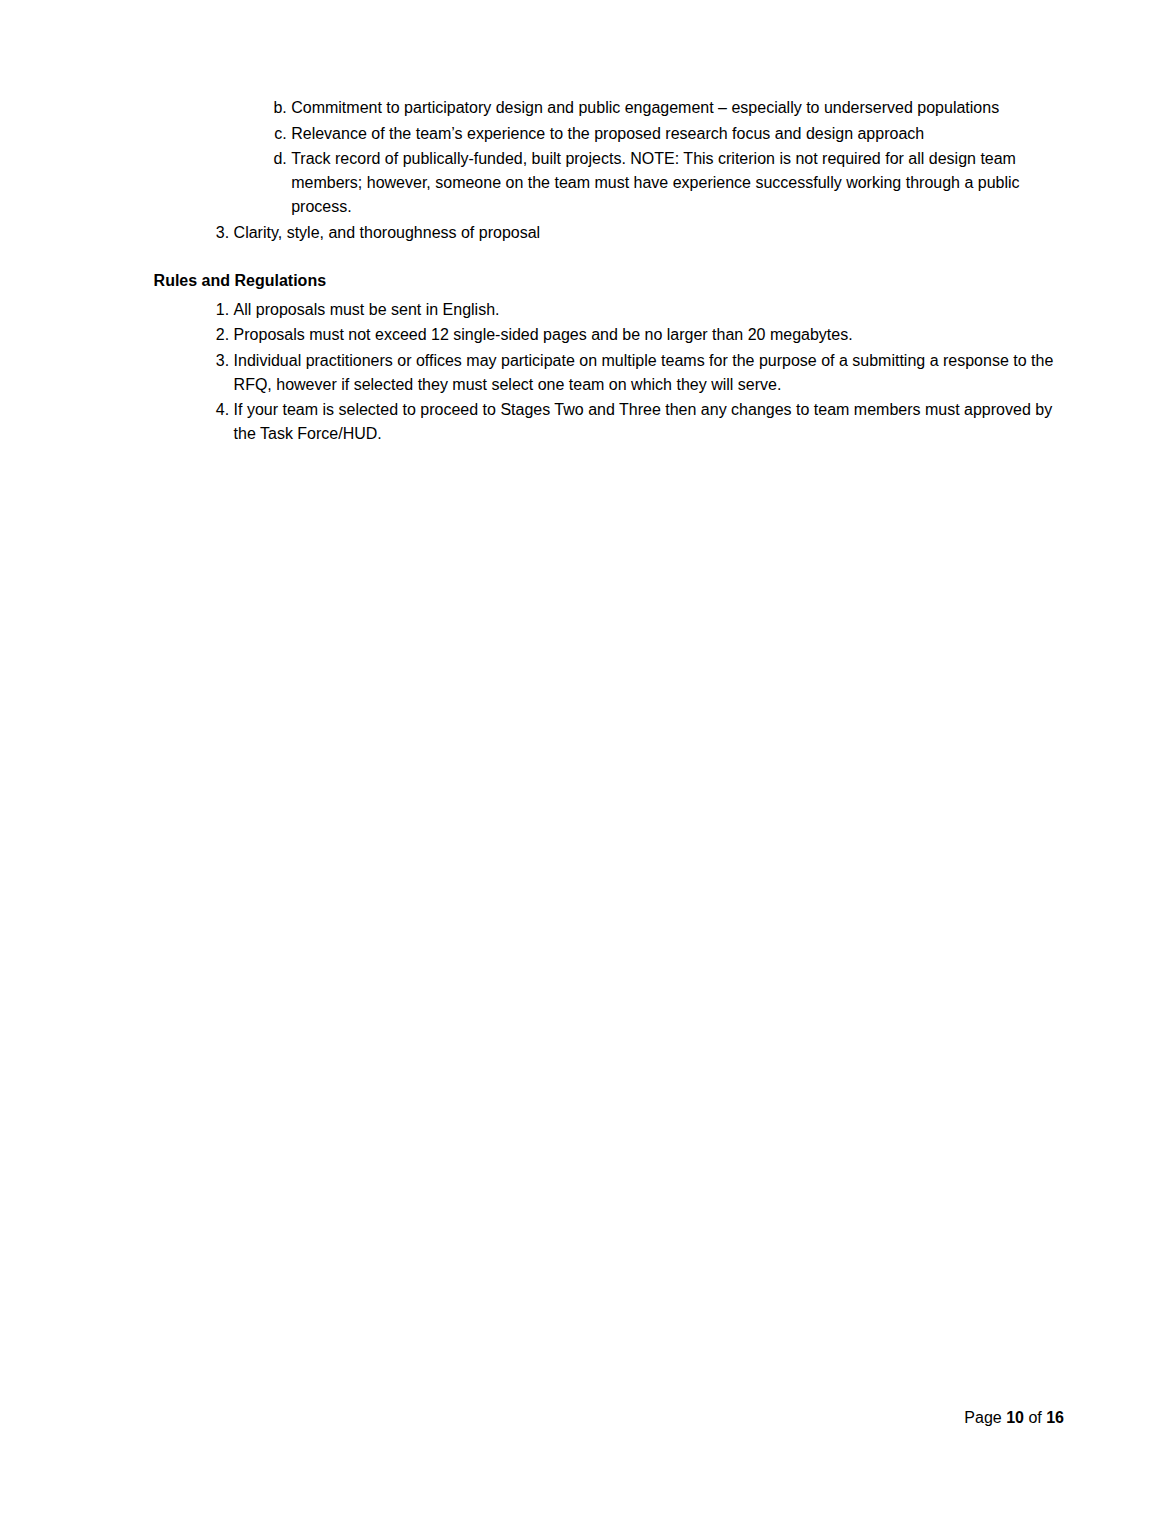Commitment to participatory design and public engagement – especially to underserved populations
Relevance of the team’s experience to the proposed research focus and design approach
Track record of publically-funded, built projects. NOTE: This criterion is not required for all design team members; however, someone on the team must have experience successfully working through a public process.
Clarity, style, and thoroughness of proposal
Rules and Regulations
All proposals must be sent in English.
Proposals must not exceed 12 single-sided pages and be no larger than 20 megabytes.
Individual practitioners or offices may participate on multiple teams for the purpose of a submitting a response to the RFQ, however if selected they must select one team on which they will serve.
If your team is selected to proceed to Stages Two and Three then any changes to team members must approved by the Task Force/HUD.
Page 10 of 16